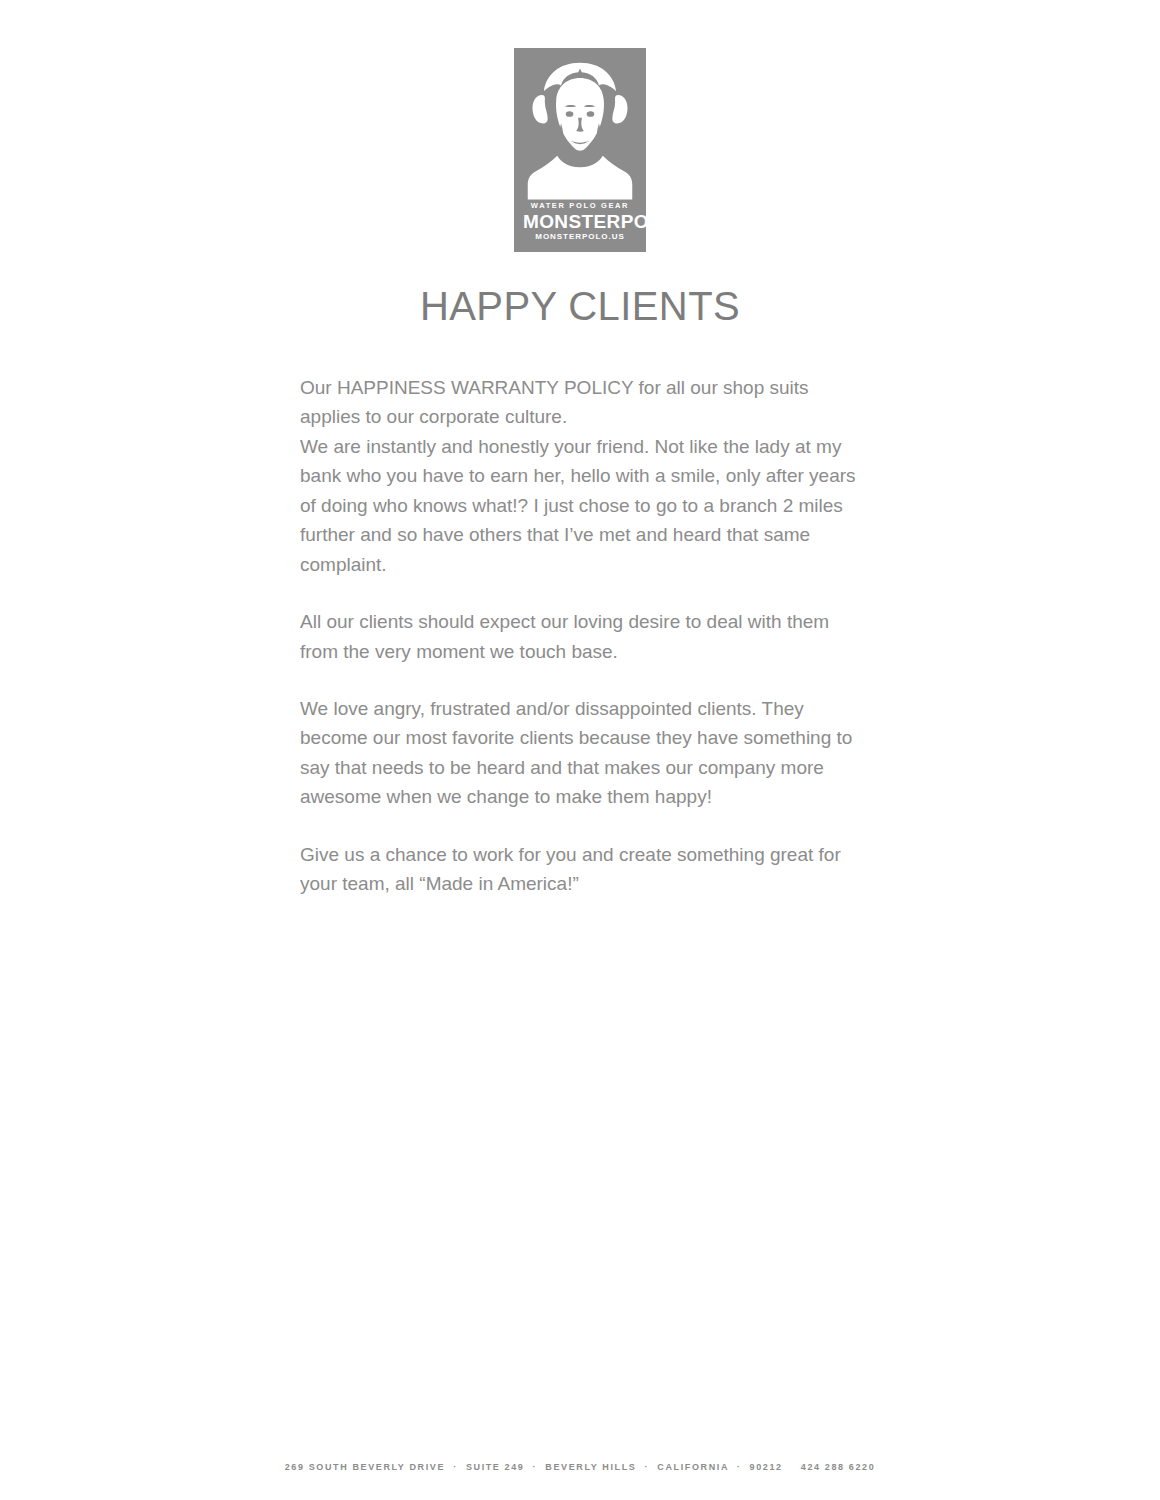Water Polo Gear MONSTERPOLO MONSTERPOLO.US
HAPPY CLIENTS
Our HAPPINESS WARRANTY POLICY for all our shop suits applies to our corporate culture.
We are instantly and honestly your friend. Not like the lady at my bank who you have to earn her, hello with a smile, only after years of doing who knows what!? I just chose to go to a branch 2 miles further and so have others that I’ve met and heard that same complaint.
All our clients should expect our loving desire to deal with them from the very moment we touch base.
We love angry, frustrated and/or dissappointed clients. They become our most favorite clients because they have something to say that needs to be heard and that makes our company more awesome when we change to make them happy!
Give us a chance to work for you and create something great for your team, all “Made in America!”
269 SOUTH BEVERLY DRIVE · SUITE 249 · BEVERLY HILLS · CALIFORNIA · 90212 424 288 6220